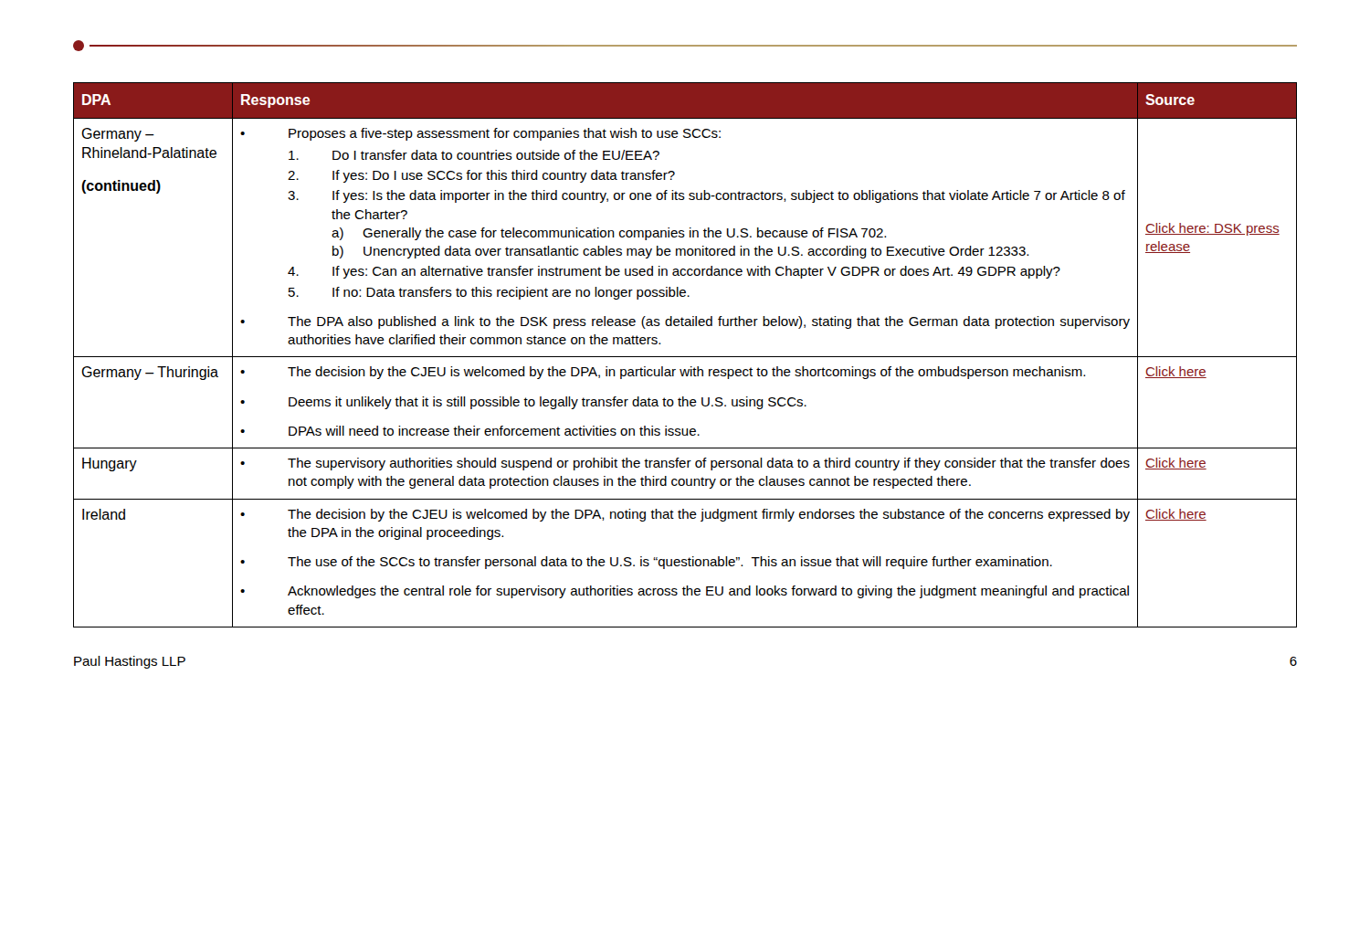| DPA | Response | Source |
| --- | --- | --- |
| Germany – Rhineland-Palatinate (continued) | Proposes a five-step assessment for companies that wish to use SCCs: Do I transfer data to countries outside of the EU/EEA? If yes: Do I use SCCs for this third country data transfer? If yes: Is the data importer in the third country, or one of its sub-contractors, subject to obligations that violate Article 7 or Article 8 of the Charter? Generally the case for telecommunication companies in the U.S. because of FISA 702. Unencrypted data over transatlantic cables may be monitored in the U.S. according to Executive Order 12333. If yes: Can an alternative transfer instrument be used in accordance with Chapter V GDPR or does Art. 49 GDPR apply? If no: Data transfers to this recipient are no longer possible. The DPA also published a link to the DSK press release (as detailed further below), stating that the German data protection supervisory authorities have clarified their common stance on the matters. | Click here: DSK press release |
| Germany – Thuringia | The decision by the CJEU is welcomed by the DPA, in particular with respect to the shortcomings of the ombudsperson mechanism. Deems it unlikely that it is still possible to legally transfer data to the U.S. using SCCs. DPAs will need to increase their enforcement activities on this issue. | Click here |
| Hungary | The supervisory authorities should suspend or prohibit the transfer of personal data to a third country if they consider that the transfer does not comply with the general data protection clauses in the third country or the clauses cannot be respected there. | Click here |
| Ireland | The decision by the CJEU is welcomed by the DPA, noting that the judgment firmly endorses the substance of the concerns expressed by the DPA in the original proceedings. The use of the SCCs to transfer personal data to the U.S. is “questionable”. This an issue that will require further examination. Acknowledges the central role for supervisory authorities across the EU and looks forward to giving the judgment meaningful and practical effect. | Click here |
Paul Hastings LLP
6